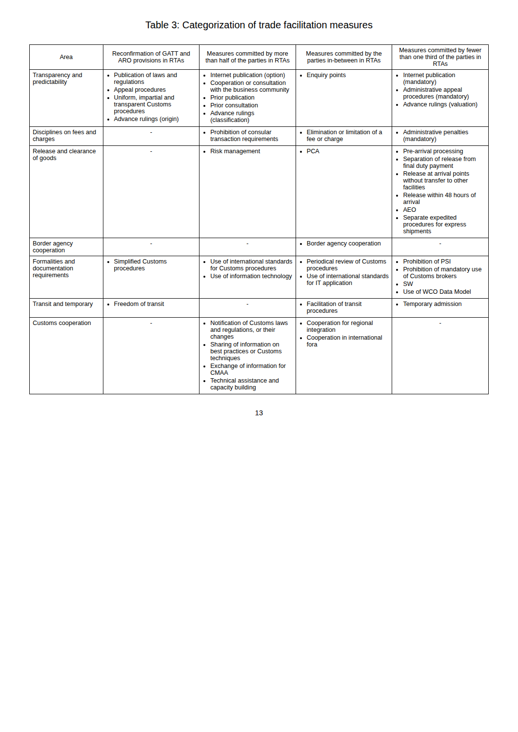Table 3: Categorization of trade facilitation measures
| Area | Reconfirmation of GATT and ARO provisions in RTAs | Measures committed by more than half of the parties in RTAs | Measures committed by the parties in-between in RTAs | Measures committed by fewer than one third of the parties in RTAs |
| --- | --- | --- | --- | --- |
| Transparency and predictability | Publication of laws and regulations Appeal procedures Uniform, impartial and transparent Customs procedures Advance rulings (origin) | Internet publication (option) Cooperation or consultation with the business community Prior publication Prior consultation Advance rulings (classification) | Enquiry points | Internet publication (mandatory) Administrative appeal procedures (mandatory) Advance rulings (valuation) |
| Disciplines on fees and charges | - | Prohibition of consular transaction requirements | Elimination or limitation of a fee or charge | Administrative penalties (mandatory) |
| Release and clearance of goods | - | Risk management | PCA | Pre-arrival processing Separation of release from final duty payment Release at arrival points without transfer to other facilities Release within 48 hours of arrival AEO Separate expedited procedures for express shipments |
| Border agency cooperation | - | - | Border agency cooperation | - |
| Formalities and documentation requirements | Simplified Customs procedures | Use of international standards for Customs procedures Use of information technology | Periodical review of Customs procedures Use of international standards for IT application | Prohibition of PSI Prohibition of mandatory use of Customs brokers SW Use of WCO Data Model |
| Transit and temporary | Freedom of transit | - | Facilitation of transit procedures | Temporary admission |
| Customs cooperation | - | Notification of Customs laws and regulations, or their changes Sharing of information on best practices or Customs techniques Exchange of information for CMAA Technical assistance and capacity building | Cooperation for regional integration Cooperation in international fora | - |
13